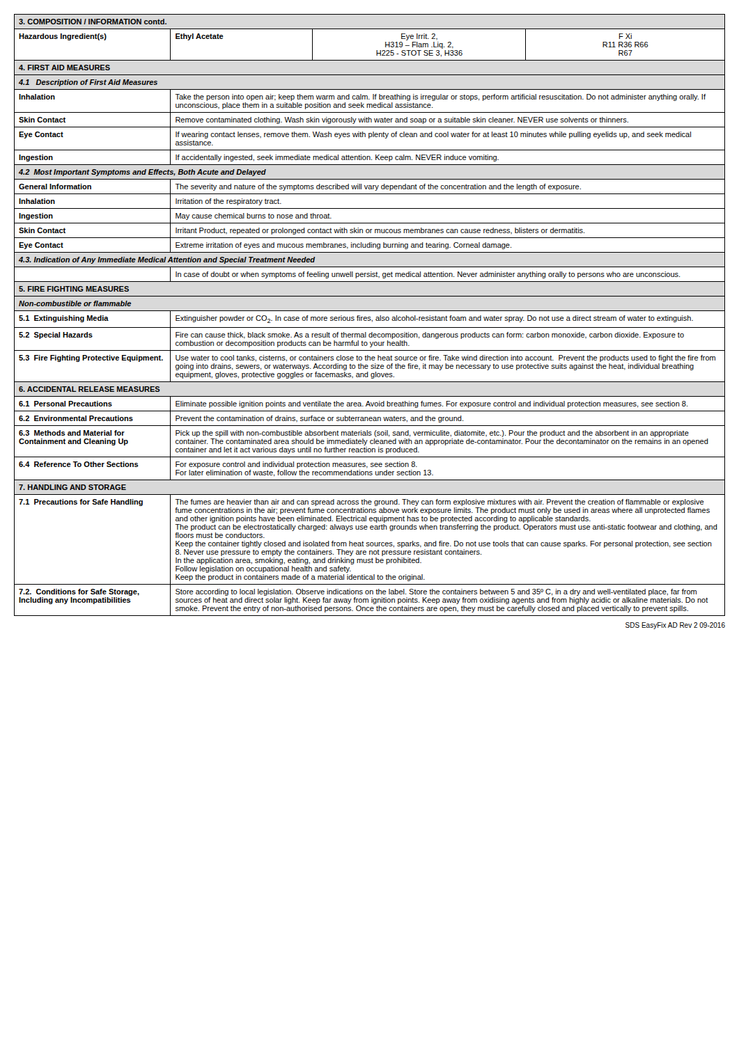| 3. COMPOSITION / INFORMATION contd. |
| Hazardous Ingredient(s) | Ethyl Acetate | Eye Irrit. 2, H319 – Flam .Liq. 2, H225 - STOT SE 3, H336 | F Xi R11 R36 R66 R67 |
| 4. FIRST AID MEASURES |
| 4.1 Description of First Aid Measures |
| Inhalation | Take the person into open air; keep them warm and calm. If breathing is irregular or stops, perform artificial resuscitation. Do not administer anything orally. If unconscious, place them in a suitable position and seek medical assistance. |
| Skin Contact | Remove contaminated clothing. Wash skin vigorously with water and soap or a suitable skin cleaner. NEVER use solvents or thinners. |
| Eye Contact | If wearing contact lenses, remove them. Wash eyes with plenty of clean and cool water for at least 10 minutes while pulling eyelids up, and seek medical assistance. |
| Ingestion | If accidentally ingested, seek immediate medical attention. Keep calm. NEVER induce vomiting. |
| 4.2 Most Important Symptoms and Effects , Both Acute and Delayed |
| General Information | The severity and nature of the symptoms described will vary dependant of the concentration and the length of exposure. |
| Inhalation | Irritation of the respiratory tract. |
| Ingestion | May cause chemical burns to nose and throat. |
| Skin Contact | Irritant Product, repeated or prolonged contact with skin or mucous membranes can cause redness, blisters or dermatitis. |
| Eye Contact | Extreme irritation of eyes and mucous membranes, including burning and tearing. Corneal damage. |
| 4.3. Indication of Any Immediate Medical Attention and Special Treatment Needed |
| | In case of doubt or when symptoms of feeling unwell persist, get medical attention. Never administer anything orally to persons who are unconscious. |
| 5. FIRE FIGHTING MEASURES |
| Non-combustible or flammable |
| 5.1 Extinguishing Media | Extinguisher powder or CO 2 . In case of more serious fires, also alcohol-resistant foam and water spray. Do not use a direct stream of water to extinguish. |
| 5.2 Special Hazards | Fire can cause thick, black smoke. As a result of thermal decomposition, dangerous products can form: carbon monoxide, carbon dioxide. Exposure to combustion or decomposition products can be harmful to your health. |
| 5.3 Fire Fighting Protective Equipment. | Use water to cool tanks, cisterns, or containers close to the heat source or fire. Take wind direction into account. Prevent the products used to fight the fire from going into drains, sewers, or waterways. According to the size of the fire, it may be necessary to use protective suits against the heat, individual breathing equipment, gloves, protective goggles or facemasks, and gloves. |
| 6. ACCIDENTAL RELEASE MEASURES |
| 6.1 Personal Precautions | Eliminate possible ignition points and ventilate the area. Avoid breathing fumes. For exposure control and individual protection measures, see section 8. |
| 6.2 Environmental Precautions | Prevent the contamination of drains, surface or subterranean waters, and the ground. |
| 6.3 Methods and Material for Containment and Cleaning Up | Pick up the spill with non-combustible absorbent materials (soil, sand, vermiculite, diatomite, etc.). Pour the product and the absorbent in an appropriate container. The contaminated area should be immediately cleaned with an appropriate de-contaminator. Pour the decontaminator on the remains in an opened container and let it act various days until no further reaction is produced. |
| 6.4 Reference To Other Sections | For exposure control and individual protection measures, see section 8. For later elimination of waste, follow the recommendations under section 13. |
| 7. HANDLING AND STORAGE |
| 7.1 Precautions for Safe Handling | The fumes are heavier than air and can spread across the ground. They can form explosive mixtures with air. Prevent the creation of flammable or explosive fume concentrations in the air; prevent fume concentrations above work exposure limits. The product must only be used in areas where all unprotected flames and other ignition points have been eliminated. Electrical equipment has to be protected according to applicable standards. The product can be electrostatically charged: always use earth grounds when transferring the product. Operators must use anti-static footwear and clothing, and floors must be conductors. Keep the container tightly closed and isolated from heat sources, sparks, and fire. Do not use tools that can cause sparks. For personal protection, see section 8. Never use pressure to empty the containers. They are not pressure resistant containers. In the application area, smoking, eating, and drinking must be prohibited. Follow legislation on occupational health and safety. Keep the product in containers made of a material identical to the original. |
| 7.2. Conditions for Safe Storage, Including any Incompatibilities | Store according to local legislation. Observe indications on the label. Store the containers between 5 and 35º C, in a dry and well-ventilated place, far from sources of heat and direct solar light. Keep far away from ignition points. Keep away from oxidising agents and from highly acidic or alkaline materials. Do not smoke. Prevent the entry of non-authorised persons. Once the containers are open, they must be carefully closed and placed vertically to prevent spills. |
SDS EasyFix AD Rev 2 09-2016